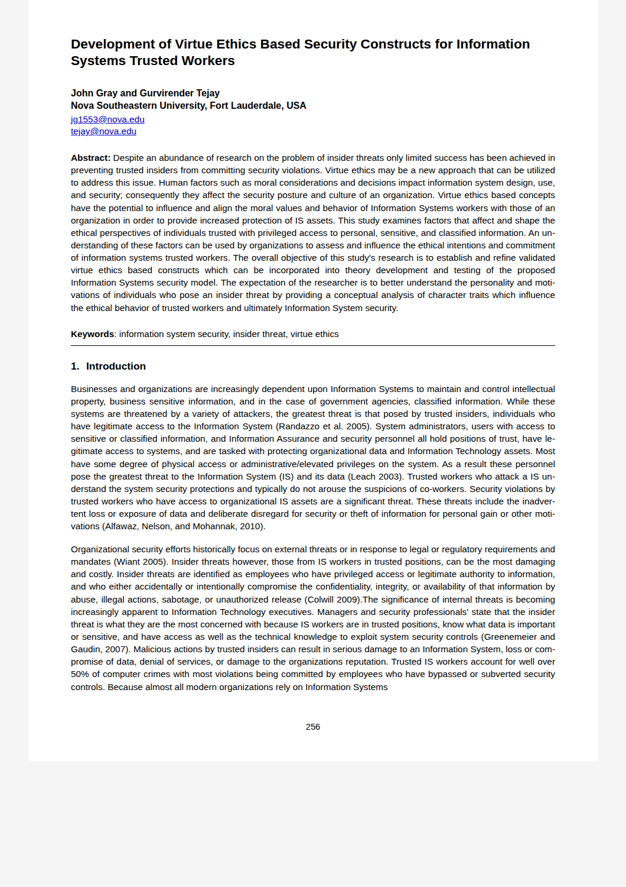Development of Virtue Ethics Based Security Constructs for Information Systems Trusted Workers
John Gray and Gurvirender Tejay
Nova Southeastern University, Fort Lauderdale, USA
jg1553@nova.edu
tejay@nova.edu
Abstract: Despite an abundance of research on the problem of insider threats only limited success has been achieved in preventing trusted insiders from committing security violations. Virtue ethics may be a new approach that can be utilized to address this issue. Human factors such as moral considerations and decisions impact information system design, use, and security; consequently they affect the security posture and culture of an organization. Virtue ethics based concepts have the potential to influence and align the moral values and behavior of Information Systems workers with those of an organization in order to provide increased protection of IS assets. This study examines factors that affect and shape the ethical perspectives of individuals trusted with privileged access to personal, sensitive, and classified information. An understanding of these factors can be used by organizations to assess and influence the ethical intentions and commitment of information systems trusted workers. The overall objective of this study's research is to establish and refine validated virtue ethics based constructs which can be incorporated into theory development and testing of the proposed Information Systems security model. The expectation of the researcher is to better understand the personality and motivations of individuals who pose an insider threat by providing a conceptual analysis of character traits which influence the ethical behavior of trusted workers and ultimately Information System security.
Keywords: information system security, insider threat, virtue ethics
1. Introduction
Businesses and organizations are increasingly dependent upon Information Systems to maintain and control intellectual property, business sensitive information, and in the case of government agencies, classified information. While these systems are threatened by a variety of attackers, the greatest threat is that posed by trusted insiders, individuals who have legitimate access to the Information System (Randazzo et al. 2005). System administrators, users with access to sensitive or classified information, and Information Assurance and security personnel all hold positions of trust, have legitimate access to systems, and are tasked with protecting organizational data and Information Technology assets. Most have some degree of physical access or administrative/elevated privileges on the system. As a result these personnel pose the greatest threat to the Information System (IS) and its data (Leach 2003). Trusted workers who attack a IS understand the system security protections and typically do not arouse the suspicions of co-workers. Security violations by trusted workers who have access to organizational IS assets are a significant threat. These threats include the inadvertent loss or exposure of data and deliberate disregard for security or theft of information for personal gain or other motivations (Alfawaz, Nelson, and Mohannak, 2010).
Organizational security efforts historically focus on external threats or in response to legal or regulatory requirements and mandates (Wiant 2005). Insider threats however, those from IS workers in trusted positions, can be the most damaging and costly. Insider threats are identified as employees who have privileged access or legitimate authority to information, and who either accidentally or intentionally compromise the confidentiality, integrity, or availability of that information by abuse, illegal actions, sabotage, or unauthorized release (Colwill 2009).The significance of internal threats is becoming increasingly apparent to Information Technology executives. Managers and security professionals' state that the insider threat is what they are the most concerned with because IS workers are in trusted positions, know what data is important or sensitive, and have access as well as the technical knowledge to exploit system security controls (Greenemeier and Gaudin, 2007). Malicious actions by trusted insiders can result in serious damage to an Information System, loss or compromise of data, denial of services, or damage to the organizations reputation. Trusted IS workers account for well over 50% of computer crimes with most violations being committed by employees who have bypassed or subverted security controls. Because almost all modern organizations rely on Information Systems
256